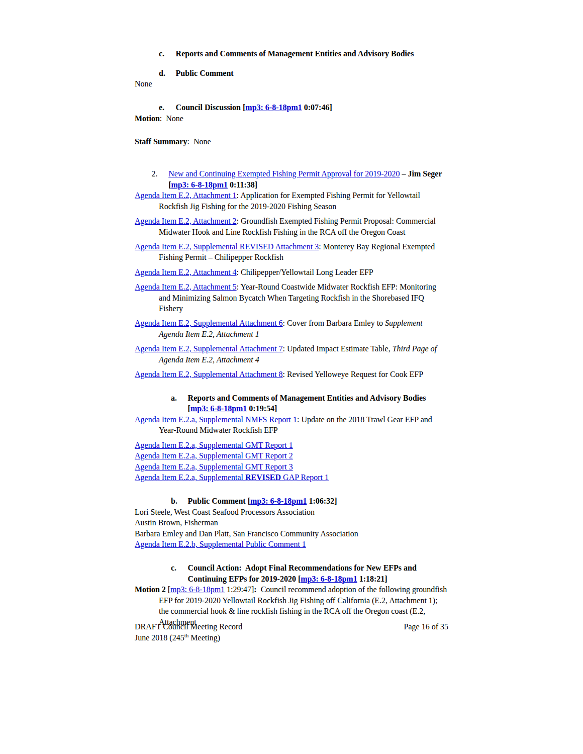c.
Reports and Comments of Management Entities and Advisory Bodies
d.
Public Comment
None
e.
Council Discussion [mp3: 6-8-18pm1 0:07:46]
Motion: None
Staff Summary: None
2.
New and Continuing Exempted Fishing Permit Approval for 2019-2020 – Jim Seger [mp3: 6-8-18pm1 0:11:38]
Agenda Item E.2, Attachment 1: Application for Exempted Fishing Permit for Yellowtail Rockfish Jig Fishing for the 2019-2020 Fishing Season
Agenda Item E.2, Attachment 2: Groundfish Exempted Fishing Permit Proposal: Commercial Midwater Hook and Line Rockfish Fishing in the RCA off the Oregon Coast
Agenda Item E.2, Supplemental REVISED Attachment 3: Monterey Bay Regional Exempted Fishing Permit – Chilipepper Rockfish
Agenda Item E.2, Attachment 4: Chilipepper/Yellowtail Long Leader EFP
Agenda Item E.2, Attachment 5: Year-Round Coastwide Midwater Rockfish EFP: Monitoring and Minimizing Salmon Bycatch When Targeting Rockfish in the Shorebased IFQ Fishery
Agenda Item E.2, Supplemental Attachment 6: Cover from Barbara Emley to Supplement Agenda Item E.2, Attachment 1
Agenda Item E.2, Supplemental Attachment 7: Updated Impact Estimate Table, Third Page of Agenda Item E.2, Attachment 4
Agenda Item E.2, Supplemental Attachment 8: Revised Yelloweye Request for Cook EFP
a.
Reports and Comments of Management Entities and Advisory Bodies [mp3: 6-8-18pm1 0:19:54]
Agenda Item E.2.a, Supplemental NMFS Report 1: Update on the 2018 Trawl Gear EFP and Year-Round Midwater Rockfish EFP
Agenda Item E.2.a, Supplemental GMT Report 1
Agenda Item E.2.a, Supplemental GMT Report 2
Agenda Item E.2.a, Supplemental GMT Report 3
Agenda Item E.2.a, Supplemental REVISED GAP Report 1
b.
Public Comment [mp3: 6-8-18pm1 1:06:32]
Lori Steele, West Coast Seafood Processors Association
Austin Brown, Fisherman
Barbara Emley and Dan Platt, San Francisco Community Association
Agenda Item E.2.b, Supplemental Public Comment 1
c.
Council Action: Adopt Final Recommendations for New EFPs and Continuing EFPs for 2019-2020 [mp3: 6-8-18pm1 1:18:21]
Motion 2 [mp3: 6-8-18pm1 1:29:47]: Council recommend adoption of the following groundfish EFP for 2019-2020 Yellowtail Rockfish Jig Fishing off California (E.2, Attachment 1); the commercial hook & line rockfish fishing in the RCA off the Oregon coast (E.2, Attachment
DRAFT Council Meeting Record
Page 16 of 35
June 2018 (245th Meeting)